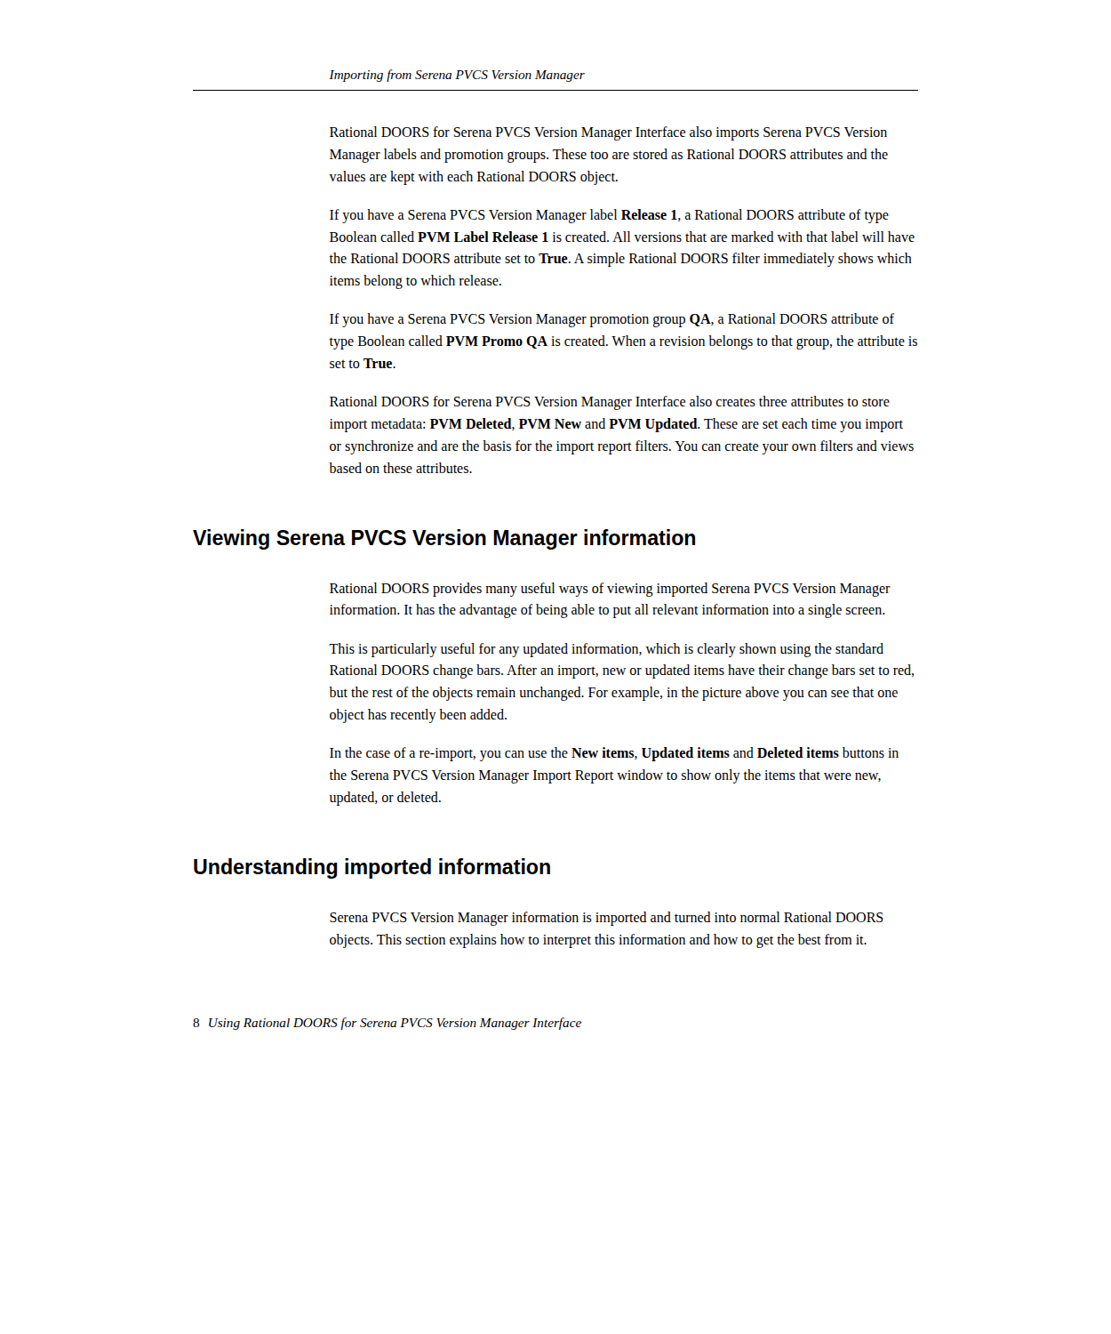Importing from Serena PVCS Version Manager
Rational DOORS for Serena PVCS Version Manager Interface also imports Serena PVCS Version Manager labels and promotion groups. These too are stored as Rational DOORS attributes and the values are kept with each Rational DOORS object.
If you have a Serena PVCS Version Manager label Release 1, a Rational DOORS attribute of type Boolean called PVM Label Release 1 is created. All versions that are marked with that label will have the Rational DOORS attribute set to True. A simple Rational DOORS filter immediately shows which items belong to which release.
If you have a Serena PVCS Version Manager promotion group QA, a Rational DOORS attribute of type Boolean called PVM Promo QA is created. When a revision belongs to that group, the attribute is set to True.
Rational DOORS for Serena PVCS Version Manager Interface also creates three attributes to store import metadata: PVM Deleted, PVM New and PVM Updated. These are set each time you import or synchronize and are the basis for the import report filters. You can create your own filters and views based on these attributes.
Viewing Serena PVCS Version Manager information
Rational DOORS provides many useful ways of viewing imported Serena PVCS Version Manager information. It has the advantage of being able to put all relevant information into a single screen.
This is particularly useful for any updated information, which is clearly shown using the standard Rational DOORS change bars. After an import, new or updated items have their change bars set to red, but the rest of the objects remain unchanged. For example, in the picture above you can see that one object has recently been added.
In the case of a re-import, you can use the New items, Updated items and Deleted items buttons in the Serena PVCS Version Manager Import Report window to show only the items that were new, updated, or deleted.
Understanding imported information
Serena PVCS Version Manager information is imported and turned into normal Rational DOORS objects. This section explains how to interpret this information and how to get the best from it.
8 Using Rational DOORS for Serena PVCS Version Manager Interface